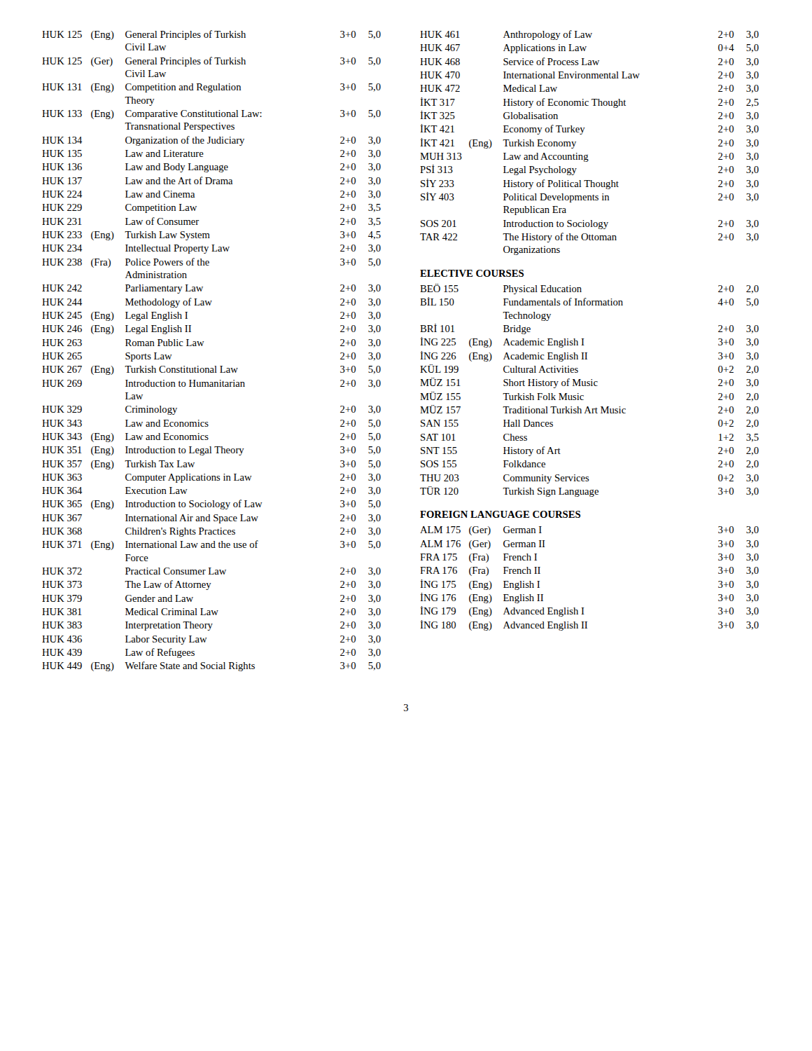| HUK 125 | (Eng) | General Principles of Turkish Civil Law | 3+0 | 5,0 |
| HUK 125 | (Ger) | General Principles of Turkish Civil Law | 3+0 | 5,0 |
| HUK 131 | (Eng) | Competition and Regulation Theory | 3+0 | 5,0 |
| HUK 133 | (Eng) | Comparative Constitutional Law: Transnational Perspectives | 3+0 | 5,0 |
| HUK 134 | | Organization of the Judiciary | 2+0 | 3,0 |
| HUK 135 | | Law and Literature | 2+0 | 3,0 |
| HUK 136 | | Law and Body Language | 2+0 | 3,0 |
| HUK 137 | | Law and the Art of Drama | 2+0 | 3,0 |
| HUK 224 | | Law and Cinema | 2+0 | 3,0 |
| HUK 229 | | Competition Law | 2+0 | 3,5 |
| HUK 231 | | Law of Consumer | 2+0 | 3,5 |
| HUK 233 | (Eng) | Turkish Law System | 3+0 | 4,5 |
| HUK 234 | | Intellectual Property Law | 2+0 | 3,0 |
| HUK 238 | (Fra) | Police Powers of the Administration | 3+0 | 5,0 |
| HUK 242 | | Parliamentary Law | 2+0 | 3,0 |
| HUK 244 | | Methodology of Law | 2+0 | 3,0 |
| HUK 245 | (Eng) | Legal English I | 2+0 | 3,0 |
| HUK 246 | (Eng) | Legal English II | 2+0 | 3,0 |
| HUK 263 | | Roman Public Law | 2+0 | 3,0 |
| HUK 265 | | Sports Law | 2+0 | 3,0 |
| HUK 267 | (Eng) | Turkish Constitutional Law | 3+0 | 5,0 |
| HUK 269 | | Introduction to Humanitarian Law | 2+0 | 3,0 |
| HUK 329 | | Criminology | 2+0 | 3,0 |
| HUK 343 | | Law and Economics | 2+0 | 5,0 |
| HUK 343 | (Eng) | Law and Economics | 2+0 | 5,0 |
| HUK 351 | (Eng) | Introduction to Legal Theory | 3+0 | 5,0 |
| HUK 357 | (Eng) | Turkish Tax Law | 3+0 | 5,0 |
| HUK 363 | | Computer Applications in Law | 2+0 | 3,0 |
| HUK 364 | | Execution Law | 2+0 | 3,0 |
| HUK 365 | (Eng) | Introduction to Sociology of Law | 3+0 | 5,0 |
| HUK 367 | | International Air and Space Law | 2+0 | 3,0 |
| HUK 368 | | Children's Rights Practices | 2+0 | 3,0 |
| HUK 371 | (Eng) | International Law and the use of Force | 3+0 | 5,0 |
| HUK 372 | | Practical Consumer Law | 2+0 | 3,0 |
| HUK 373 | | The Law of Attorney | 2+0 | 3,0 |
| HUK 379 | | Gender and Law | 2+0 | 3,0 |
| HUK 381 | | Medical Criminal Law | 2+0 | 3,0 |
| HUK 383 | | Interpretation Theory | 2+0 | 3,0 |
| HUK 436 | | Labor Security Law | 2+0 | 3,0 |
| HUK 439 | | Law of Refugees | 2+0 | 3,0 |
| HUK 449 | (Eng) | Welfare State and Social Rights | 3+0 | 5,0 |
| HUK 461 | | Anthropology of Law | 2+0 | 3,0 |
| HUK 467 | | Applications in Law | 0+4 | 5,0 |
| HUK 468 | | Service of Process Law | 2+0 | 3,0 |
| HUK 470 | | International Environmental Law | 2+0 | 3,0 |
| HUK 472 | | Medical Law | 2+0 | 3,0 |
| İKT 317 | | History of Economic Thought | 2+0 | 2,5 |
| İKT 325 | | Globalisation | 2+0 | 3,0 |
| İKT 421 | | Economy of Turkey | 2+0 | 3,0 |
| İKT 421 | (Eng) | Turkish Economy | 2+0 | 3,0 |
| MUH 313 | | Law and Accounting | 2+0 | 3,0 |
| PSİ 313 | | Legal Psychology | 2+0 | 3,0 |
| SİY 233 | | History of Political Thought | 2+0 | 3,0 |
| SİY 403 | | Political Developments in Republican Era | 2+0 | 3,0 |
| SOS 201 | | Introduction to Sociology | 2+0 | 3,0 |
| TAR 422 | | The History of the Ottoman Organizations | 2+0 | 3,0 |
ELECTIVE COURSES
| BEÖ 155 | | Physical Education | 2+0 | 2,0 |
| BİL 150 | | Fundamentals of Information Technology | 4+0 | 5,0 |
| BRİ 101 | | Bridge | 2+0 | 3,0 |
| İNG 225 | (Eng) | Academic English I | 3+0 | 3,0 |
| İNG 226 | (Eng) | Academic English II | 3+0 | 3,0 |
| KÜL 199 | | Cultural Activities | 0+2 | 2,0 |
| MÜZ 151 | | Short History of Music | 2+0 | 3,0 |
| MÜZ 155 | | Turkish Folk Music | 2+0 | 2,0 |
| MÜZ 157 | | Traditional Turkish Art Music | 2+0 | 2,0 |
| SAN 155 | | Hall Dances | 0+2 | 2,0 |
| SAT 101 | | Chess | 1+2 | 3,5 |
| SNT 155 | | History of Art | 2+0 | 2,0 |
| SOS 155 | | Folkdance | 2+0 | 2,0 |
| THU 203 | | Community Services | 0+2 | 3,0 |
| TÜR 120 | | Turkish Sign Language | 3+0 | 3,0 |
FOREIGN LANGUAGE COURSES
| ALM 175 | (Ger) | German I | 3+0 | 3,0 |
| ALM 176 | (Ger) | German II | 3+0 | 3,0 |
| FRA 175 | (Fra) | French I | 3+0 | 3,0 |
| FRA 176 | (Fra) | French II | 3+0 | 3,0 |
| İNG 175 | (Eng) | English I | 3+0 | 3,0 |
| İNG 176 | (Eng) | English II | 3+0 | 3,0 |
| İNG 179 | (Eng) | Advanced English I | 3+0 | 3,0 |
| İNG 180 | (Eng) | Advanced English II | 3+0 | 3,0 |
3